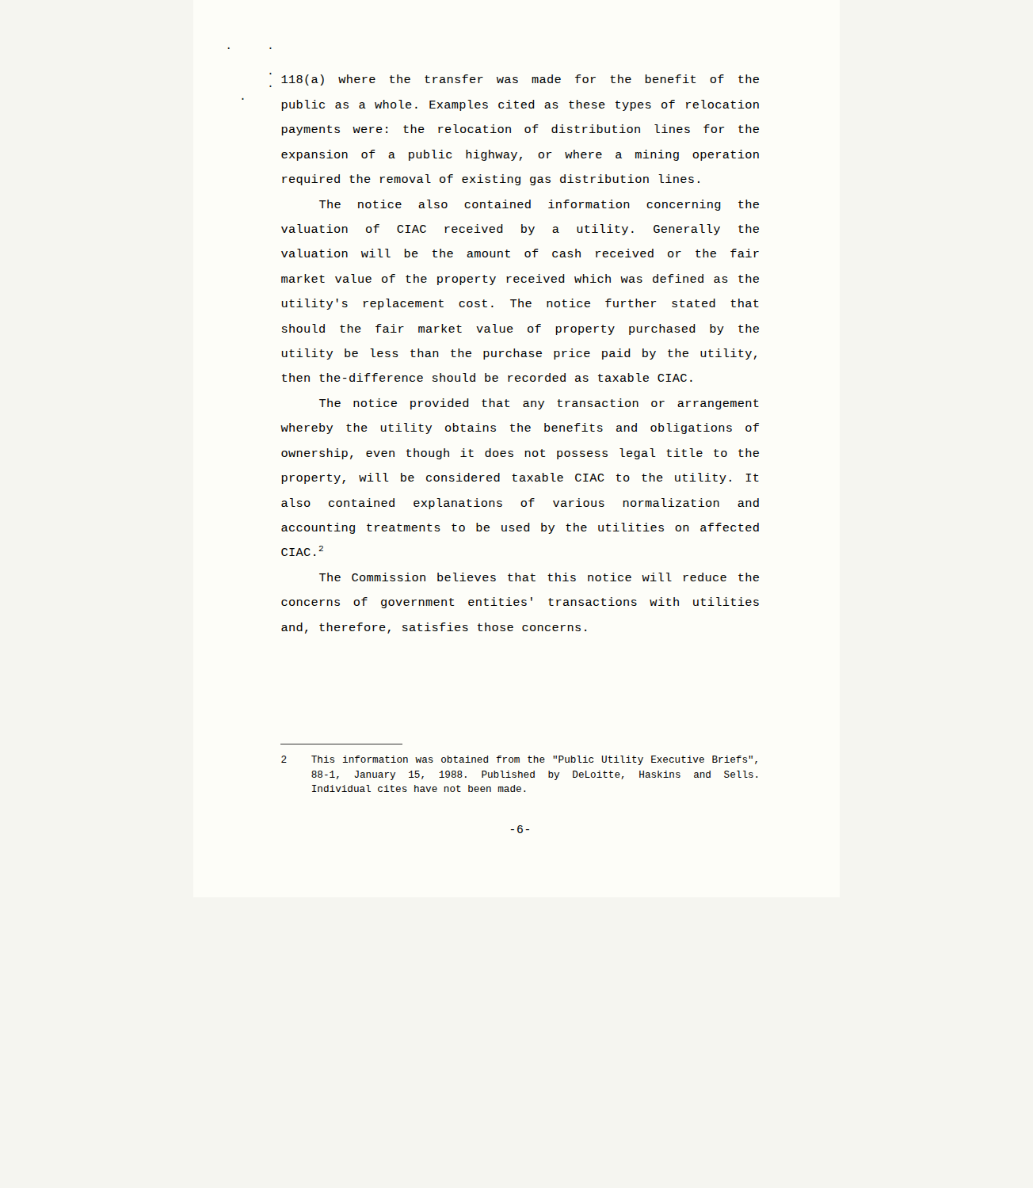· · · · ·
118(a) where the transfer was made for the benefit of the public as a whole. Examples cited as these types of relocation payments were: the relocation of distribution lines for the expansion of a public highway, or where a mining operation required the removal of existing gas distribution lines.
The notice also contained information concerning the valuation of CIAC received by a utility. Generally the valuation will be the amount of cash received or the fair market value of the property received which was defined as the utility's replacement cost. The notice further stated that should the fair market value of property purchased by the utility be less than the purchase price paid by the utility, then the‑difference should be recorded as taxable CIAC.
The notice provided that any transaction or arrangement whereby the utility obtains the benefits and obligations of ownership, even though it does not possess legal title to the property, will be considered taxable CIAC to the utility. It also contained explanations of various normalization and accounting treatments to be used by the utilities on affected CIAC.2
The Commission believes that this notice will reduce the concerns of government entities' transactions with utilities and, therefore, satisfies those concerns.
2
This information was obtained from the "Public Utility Executive Briefs", 88-1, January 15, 1988. Published by DeLoitte, Haskins and Sells. Individual cites have not been made.
-6-